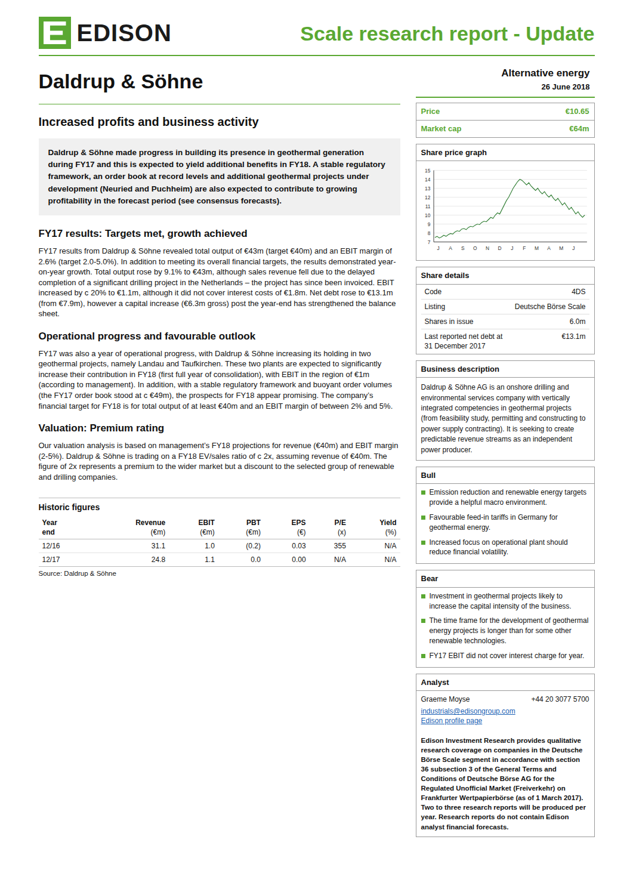EDISON
Scale research report - Update
Daldrup & Söhne
Increased profits and business activity
Daldrup & Söhne made progress in building its presence in geothermal generation during FY17 and this is expected to yield additional benefits in FY18. A stable regulatory framework, an order book at record levels and additional geothermal projects under development (Neuried and Puchheim) are also expected to contribute to growing profitability in the forecast period (see consensus forecasts).
FY17 results: Targets met, growth achieved
FY17 results from Daldrup & Söhne revealed total output of €43m (target €40m) and an EBIT margin of 2.6% (target 2.0-5.0%). In addition to meeting its overall financial targets, the results demonstrated year-on-year growth. Total output rose by 9.1% to €43m, although sales revenue fell due to the delayed completion of a significant drilling project in the Netherlands – the project has since been invoiced. EBIT increased by c 20% to €1.1m, although it did not cover interest costs of €1.8m. Net debt rose to €13.1m (from €7.9m), however a capital increase (€6.3m gross) post the year-end has strengthened the balance sheet.
Operational progress and favourable outlook
FY17 was also a year of operational progress, with Daldrup & Söhne increasing its holding in two geothermal projects, namely Landau and Taufkirchen. These two plants are expected to significantly increase their contribution in FY18 (first full year of consolidation), with EBIT in the region of €1m (according to management). In addition, with a stable regulatory framework and buoyant order volumes (the FY17 order book stood at c €49m), the prospects for FY18 appear promising. The company’s financial target for FY18 is for total output of at least €40m and an EBIT margin of between 2% and 5%.
Valuation: Premium rating
Our valuation analysis is based on management’s FY18 projections for revenue (€40m) and EBIT margin (2-5%). Daldrup & Söhne is trading on a FY18 EV/sales ratio of c 2x, assuming revenue of €40m. The figure of 2x represents a premium to the wider market but a discount to the selected group of renewable and drilling companies.
Historic figures
| Year end | Revenue (€m) | EBIT (€m) | PBT (€m) | EPS (€) | P/E (x) | Yield (%) |
| --- | --- | --- | --- | --- | --- | --- |
| 12/16 | 31.1 | 1.0 | (0.2) | 0.03 | 355 | N/A |
| 12/17 | 24.8 | 1.1 | 0.0 | 0.00 | N/A | N/A |
Source: Daldrup & Söhne
Alternative energy
26 June 2018
Price€10.65
Market cap€64m
Share price graph
15 14 13 12 11 10 9 8 7 J A S O N D J F M A M J
Share details
| Code | 4DS |
| Listing | Deutsche Börse Scale |
| Shares in issue | 6.0m |
| Last reported net debt at 31 December 2017 | €13.1m |
Business description
Daldrup & Söhne AG is an onshore drilling and environmental services company with vertically integrated competencies in geothermal projects (from feasibility study, permitting and constructing to power supply contracting). It is seeking to create predictable revenue streams as an independent power producer.
Bull
Emission reduction and renewable energy targets provide a helpful macro environment.
Favourable feed-in tariffs in Germany for geothermal energy.
Increased focus on operational plant should reduce financial volatility.
Bear
Investment in geothermal projects likely to increase the capital intensity of the business.
The time frame for the development of geothermal energy projects is longer than for some other renewable technologies.
FY17 EBIT did not cover interest charge for year.
Analyst
Graeme Moyse+44 20 3077 5700
industrials@edisongroup.com
Edison profile page
Edison Investment Research provides qualitative research coverage on companies in the Deutsche Börse Scale segment in accordance with section 36 subsection 3 of the General Terms and Conditions of Deutsche Börse AG for the Regulated Unofficial Market (Freiverkehr) on Frankfurter Wertpapierbörse (as of 1 March 2017). Two to three research reports will be produced per year. Research reports do not contain Edison analyst financial forecasts.